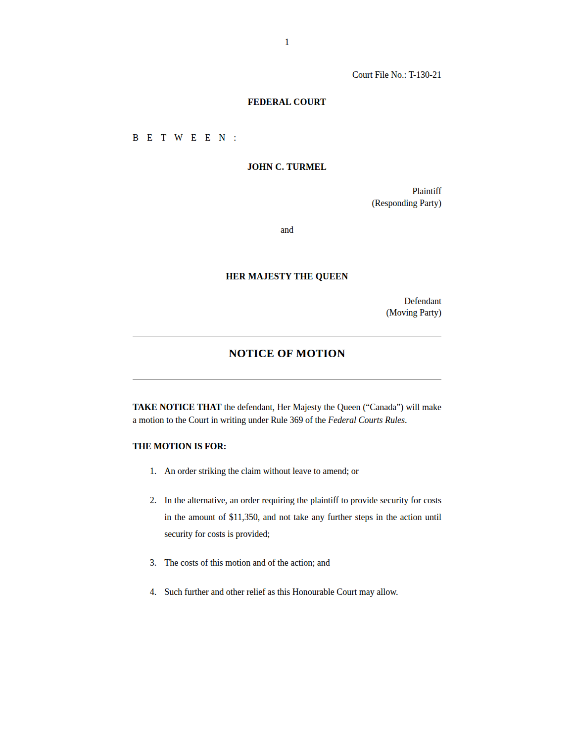1
Court File No.: T-130-21
FEDERAL COURT
B E T W E E N :
JOHN C. TURMEL
Plaintiff (Responding Party)
and
HER MAJESTY THE QUEEN
Defendant (Moving Party)
NOTICE OF MOTION
TAKE NOTICE THAT the defendant, Her Majesty the Queen (“Canada”) will make a motion to the Court in writing under Rule 369 of the Federal Courts Rules.
THE MOTION IS FOR:
An order striking the claim without leave to amend; or
In the alternative, an order requiring the plaintiff to provide security for costs in the amount of $11,350, and not take any further steps in the action until security for costs is provided;
The costs of this motion and of the action; and
Such further and other relief as this Honourable Court may allow.